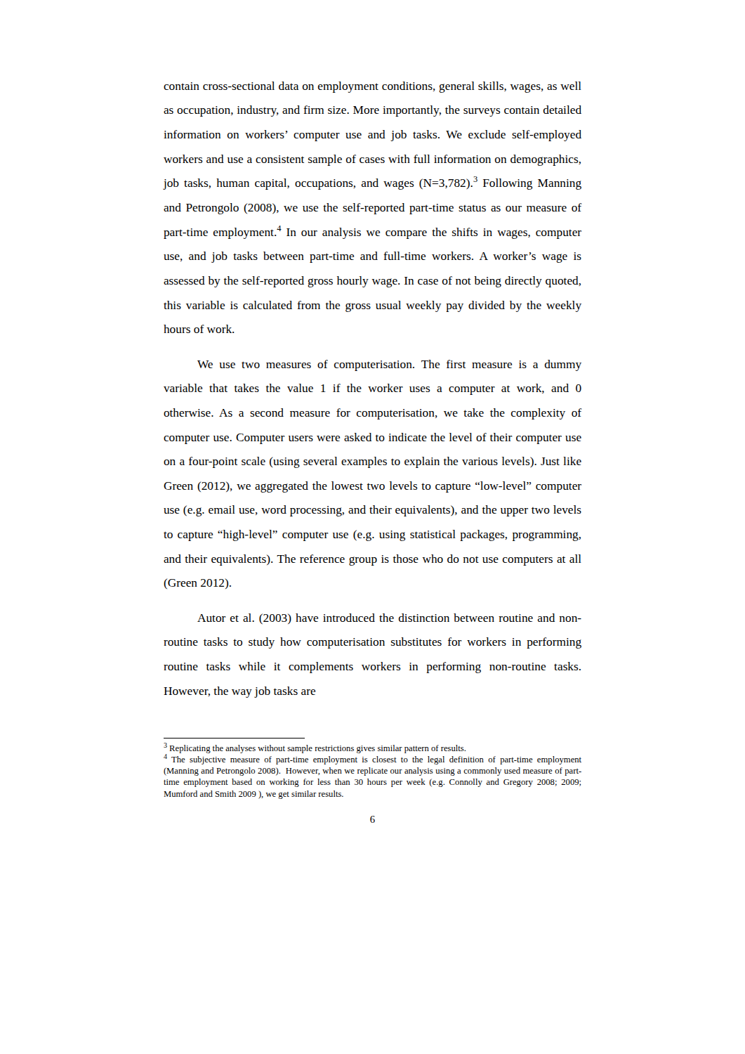contain cross-sectional data on employment conditions, general skills, wages, as well as occupation, industry, and firm size. More importantly, the surveys contain detailed information on workers’ computer use and job tasks. We exclude self-employed workers and use a consistent sample of cases with full information on demographics, job tasks, human capital, occupations, and wages (N=3,782).3 Following Manning and Petrongolo (2008), we use the self-reported part-time status as our measure of part-time employment.4 In our analysis we compare the shifts in wages, computer use, and job tasks between part-time and full-time workers. A worker’s wage is assessed by the self-reported gross hourly wage. In case of not being directly quoted, this variable is calculated from the gross usual weekly pay divided by the weekly hours of work.
We use two measures of computerisation. The first measure is a dummy variable that takes the value 1 if the worker uses a computer at work, and 0 otherwise. As a second measure for computerisation, we take the complexity of computer use. Computer users were asked to indicate the level of their computer use on a four-point scale (using several examples to explain the various levels). Just like Green (2012), we aggregated the lowest two levels to capture “low-level” computer use (e.g. email use, word processing, and their equivalents), and the upper two levels to capture “high-level” computer use (e.g. using statistical packages, programming, and their equivalents). The reference group is those who do not use computers at all (Green 2012).
Autor et al. (2003) have introduced the distinction between routine and non-routine tasks to study how computerisation substitutes for workers in performing routine tasks while it complements workers in performing non-routine tasks. However, the way job tasks are
3 Replicating the analyses without sample restrictions gives similar pattern of results.
4 The subjective measure of part-time employment is closest to the legal definition of part-time employment (Manning and Petrongolo 2008). However, when we replicate our analysis using a commonly used measure of part-time employment based on working for less than 30 hours per week (e.g. Connolly and Gregory 2008; 2009; Mumford and Smith 2009 ), we get similar results.
6